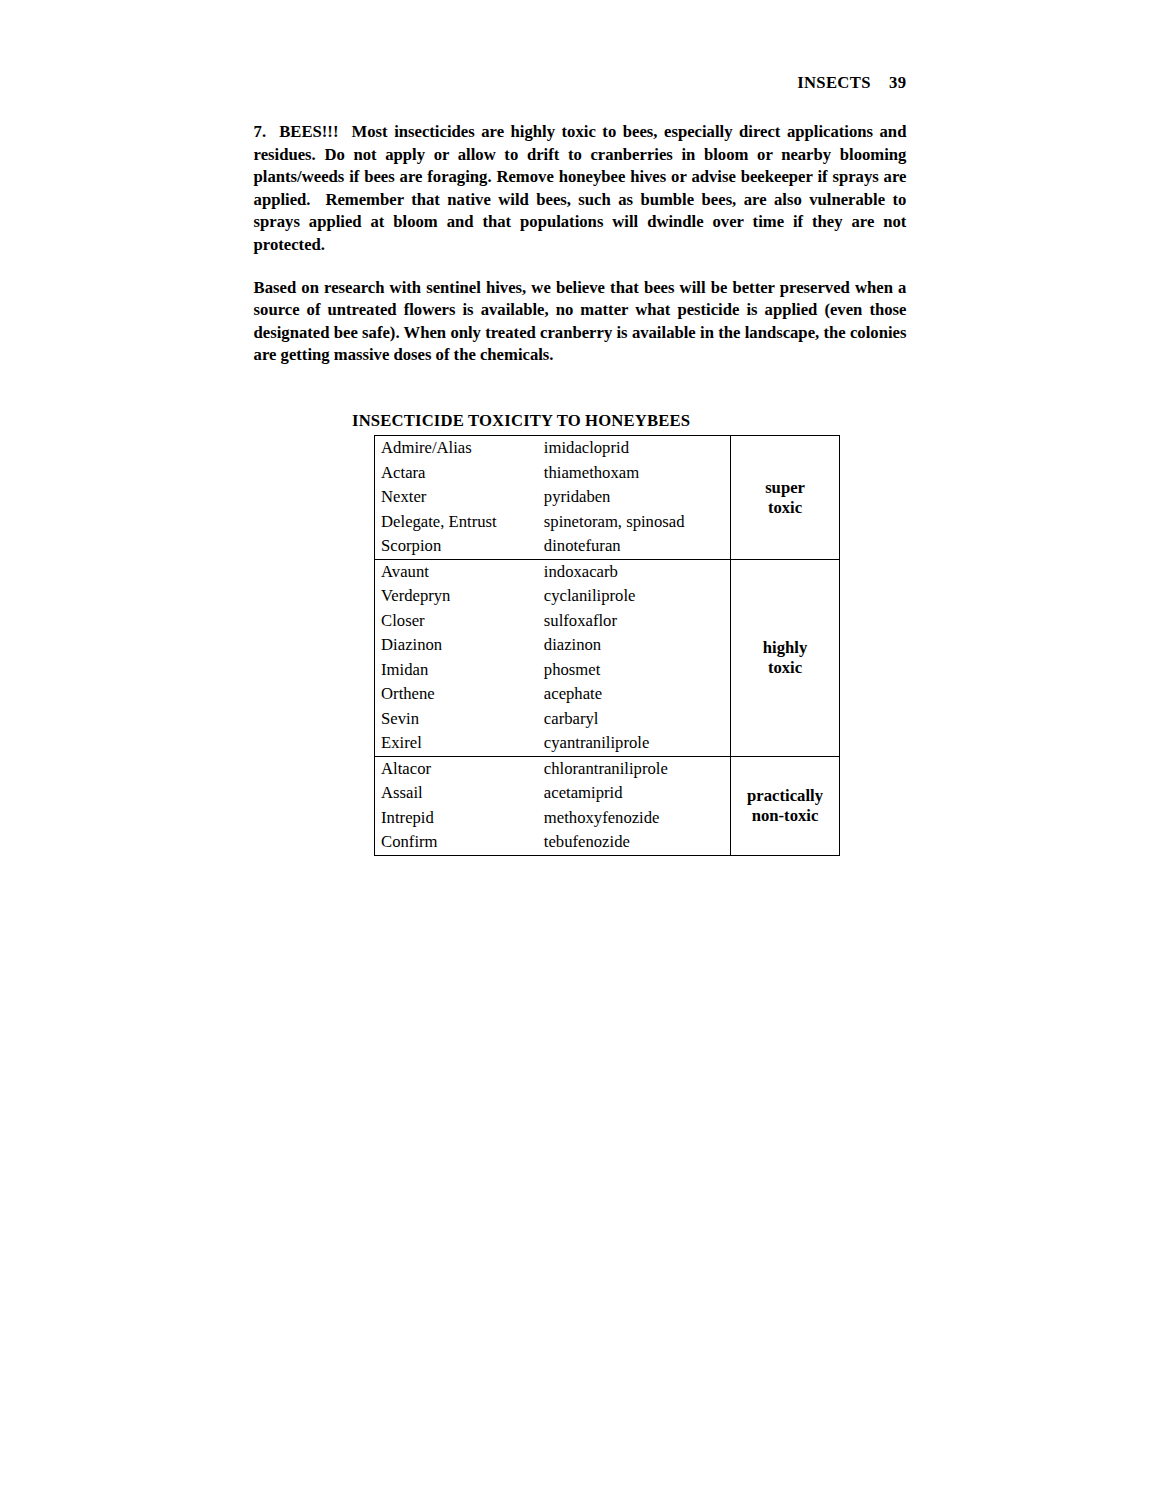INSECTS39
7. BEES!!! Most insecticides are highly toxic to bees, especially direct applications and residues. Do not apply or allow to drift to cranberries in bloom or nearby blooming plants/weeds if bees are foraging. Remove honeybee hives or advise beekeeper if sprays are applied. Remember that native wild bees, such as bumble bees, are also vulnerable to sprays applied at bloom and that populations will dwindle over time if they are not protected.
Based on research with sentinel hives, we believe that bees will be better preserved when a source of untreated flowers is available, no matter what pesticide is applied (even those designated bee safe). When only treated cranberry is available in the landscape, the colonies are getting massive doses of the chemicals.
INSECTICIDE TOXICITY TO HONEYBEES
| Admire/Alias | imidacloprid | super toxic |
| Actara | thiamethoxam |
| Nexter | pyridaben |
| Delegate, Entrust | spinetoram, spinosad |
| Scorpion | dinotefuran |
| Avaunt | indoxacarb | highly toxic |
| Verdepryn | cyclaniliprole |
| Closer | sulfoxaflor |
| Diazinon | diazinon |
| Imidan | phosmet |
| Orthene | acephate |
| Sevin | carbaryl |
| Exirel | cyantraniliprole |
| Altacor | chlorantraniliprole | practically non-toxic |
| Assail | acetamiprid |
| Intrepid | methoxyfenozide |
| Confirm | tebufenozide |